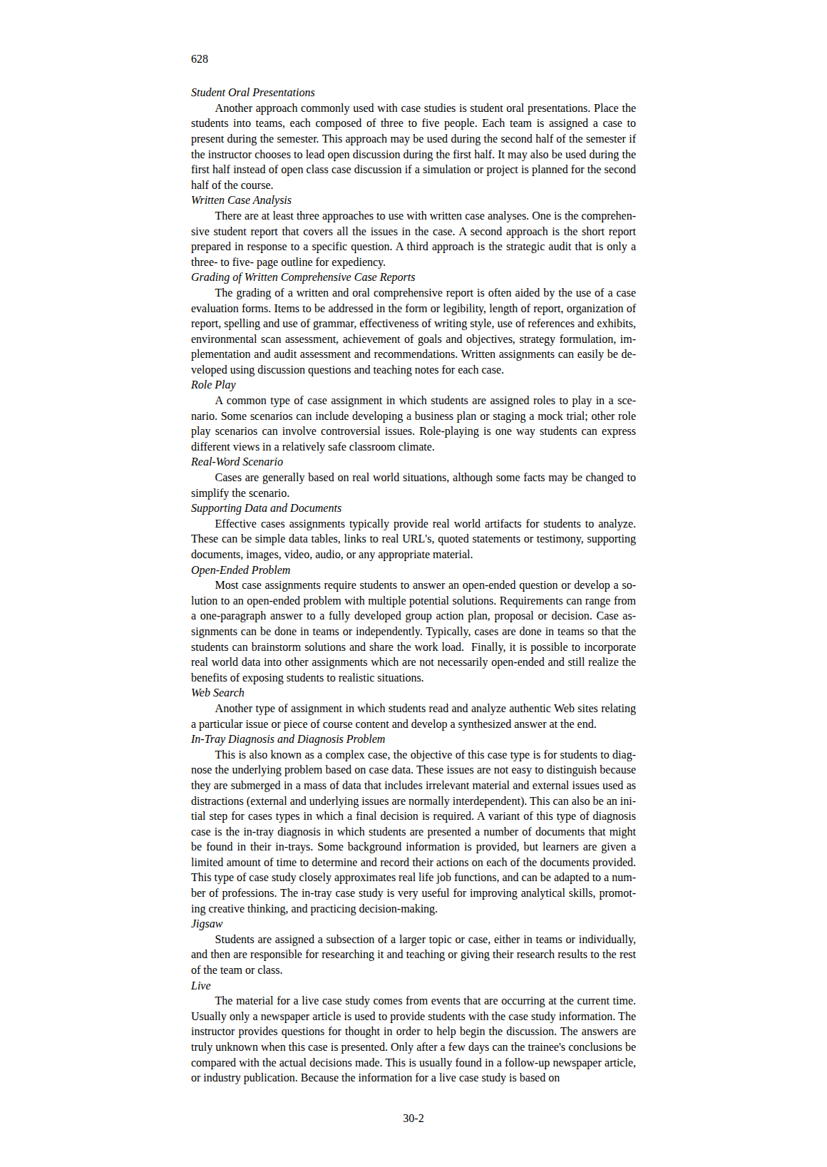628
Student Oral Presentations
Another approach commonly used with case studies is student oral presentations. Place the students into teams, each composed of three to five people. Each team is assigned a case to present during the semester. This approach may be used during the second half of the semester if the instructor chooses to lead open discussion during the first half. It may also be used during the first half instead of open class case discussion if a simulation or project is planned for the second half of the course.
Written Case Analysis
There are at least three approaches to use with written case analyses. One is the comprehensive student report that covers all the issues in the case. A second approach is the short report prepared in response to a specific question. A third approach is the strategic audit that is only a three- to five- page outline for expediency.
Grading of Written Comprehensive Case Reports
The grading of a written and oral comprehensive report is often aided by the use of a case evaluation forms. Items to be addressed in the form or legibility, length of report, organization of report, spelling and use of grammar, effectiveness of writing style, use of references and exhibits, environmental scan assessment, achievement of goals and objectives, strategy formulation, implementation and audit assessment and recommendations. Written assignments can easily be developed using discussion questions and teaching notes for each case.
Role Play
A common type of case assignment in which students are assigned roles to play in a scenario. Some scenarios can include developing a business plan or staging a mock trial; other role play scenarios can involve controversial issues. Role-playing is one way students can express different views in a relatively safe classroom climate.
Real-Word Scenario
Cases are generally based on real world situations, although some facts may be changed to simplify the scenario.
Supporting Data and Documents
Effective cases assignments typically provide real world artifacts for students to analyze. These can be simple data tables, links to real URL's, quoted statements or testimony, supporting documents, images, video, audio, or any appropriate material.
Open-Ended Problem
Most case assignments require students to answer an open-ended question or develop a solution to an open-ended problem with multiple potential solutions. Requirements can range from a one-paragraph answer to a fully developed group action plan, proposal or decision. Case assignments can be done in teams or independently. Typically, cases are done in teams so that the students can brainstorm solutions and share the work load. Finally, it is possible to incorporate real world data into other assignments which are not necessarily open-ended and still realize the benefits of exposing students to realistic situations.
Web Search
Another type of assignment in which students read and analyze authentic Web sites relating a particular issue or piece of course content and develop a synthesized answer at the end.
In-Tray Diagnosis and Diagnosis Problem
This is also known as a complex case, the objective of this case type is for students to diagnose the underlying problem based on case data. These issues are not easy to distinguish because they are submerged in a mass of data that includes irrelevant material and external issues used as distractions (external and underlying issues are normally interdependent). This can also be an initial step for cases types in which a final decision is required. A variant of this type of diagnosis case is the in-tray diagnosis in which students are presented a number of documents that might be found in their in-trays. Some background information is provided, but learners are given a limited amount of time to determine and record their actions on each of the documents provided. This type of case study closely approximates real life job functions, and can be adapted to a number of professions. The in-tray case study is very useful for improving analytical skills, promoting creative thinking, and practicing decision-making.
Jigsaw
Students are assigned a subsection of a larger topic or case, either in teams or individually, and then are responsible for researching it and teaching or giving their research results to the rest of the team or class.
Live
The material for a live case study comes from events that are occurring at the current time. Usually only a newspaper article is used to provide students with the case study information. The instructor provides questions for thought in order to help begin the discussion. The answers are truly unknown when this case is presented. Only after a few days can the trainee's conclusions be compared with the actual decisions made. This is usually found in a follow-up newspaper article, or industry publication. Because the information for a live case study is based on
30-2